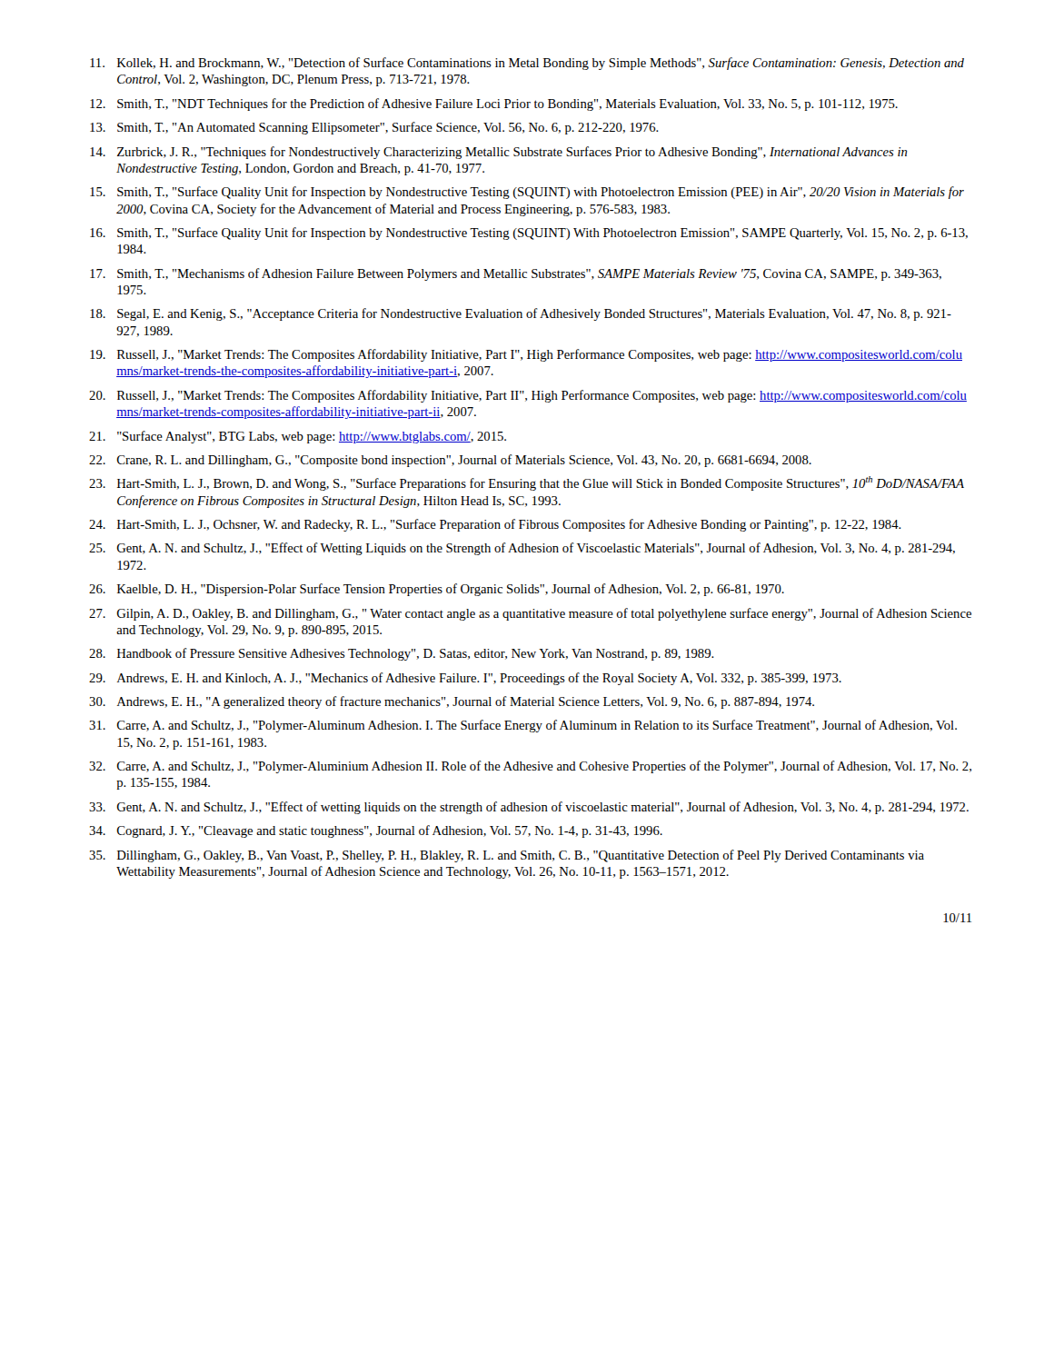Kollek, H. and Brockmann, W., "Detection of Surface Contaminations in Metal Bonding by Simple Methods", Surface Contamination: Genesis, Detection and Control, Vol. 2, Washington, DC, Plenum Press, p. 713-721, 1978.
Smith, T., "NDT Techniques for the Prediction of Adhesive Failure Loci Prior to Bonding", Materials Evaluation, Vol. 33, No. 5, p. 101-112, 1975.
Smith, T., "An Automated Scanning Ellipsometer", Surface Science, Vol. 56, No. 6, p. 212-220, 1976.
Zurbrick, J. R., "Techniques for Nondestructively Characterizing Metallic Substrate Surfaces Prior to Adhesive Bonding", International Advances in Nondestructive Testing, London, Gordon and Breach, p. 41-70, 1977.
Smith, T., "Surface Quality Unit for Inspection by Nondestructive Testing (SQUINT) with Photoelectron Emission (PEE) in Air", 20/20 Vision in Materials for 2000, Covina CA, Society for the Advancement of Material and Process Engineering, p. 576-583, 1983.
Smith, T., "Surface Quality Unit for Inspection by Nondestructive Testing (SQUINT) With Photoelectron Emission", SAMPE Quarterly, Vol. 15, No. 2, p. 6-13, 1984.
Smith, T., "Mechanisms of Adhesion Failure Between Polymers and Metallic Substrates", SAMPE Materials Review '75, Covina CA, SAMPE, p. 349-363, 1975.
Segal, E. and Kenig, S., "Acceptance Criteria for Nondestructive Evaluation of Adhesively Bonded Structures", Materials Evaluation, Vol. 47, No. 8, p. 921-927, 1989.
Russell, J., "Market Trends: The Composites Affordability Initiative, Part I", High Performance Composites, web page: http://www.compositesworld.com/columns/market-trends-the-composites-affordability-initiative-part-i, 2007.
Russell, J., "Market Trends: The Composites Affordability Initiative, Part II", High Performance Composites, web page: http://www.compositesworld.com/columns/market-trends-composites-affordability-initiative-part-ii, 2007.
"Surface Analyst", BTG Labs, web page: http://www.btglabs.com/, 2015.
Crane, R. L. and Dillingham, G., "Composite bond inspection", Journal of Materials Science, Vol. 43, No. 20, p. 6681-6694, 2008.
Hart-Smith, L. J., Brown, D. and Wong, S., "Surface Preparations for Ensuring that the Glue will Stick in Bonded Composite Structures", 10th DoD/NASA/FAA Conference on Fibrous Composites in Structural Design, Hilton Head Is, SC, 1993.
Hart-Smith, L. J., Ochsner, W. and Radecky, R. L., "Surface Preparation of Fibrous Composites for Adhesive Bonding or Painting", p. 12-22, 1984.
Gent, A. N. and Schultz, J., "Effect of Wetting Liquids on the Strength of Adhesion of Viscoelastic Materials", Journal of Adhesion, Vol. 3, No. 4, p. 281-294, 1972.
Kaelble, D. H., "Dispersion-Polar Surface Tension Properties of Organic Solids", Journal of Adhesion, Vol. 2, p. 66-81, 1970.
Gilpin, A. D., Oakley, B. and Dillingham, G., " Water contact angle as a quantitative measure of total polyethylene surface energy", Journal of Adhesion Science and Technology, Vol. 29, No. 9, p. 890-895, 2015.
Handbook of Pressure Sensitive Adhesives Technology", D. Satas, editor, New York, Van Nostrand, p. 89, 1989.
Andrews, E. H. and Kinloch, A. J., "Mechanics of Adhesive Failure. I", Proceedings of the Royal Society A, Vol. 332, p. 385-399, 1973.
Andrews, E. H., "A generalized theory of fracture mechanics", Journal of Material Science Letters, Vol. 9, No. 6, p. 887-894, 1974.
Carre, A. and Schultz, J., "Polymer-Aluminum Adhesion. I. The Surface Energy of Aluminum in Relation to its Surface Treatment", Journal of Adhesion, Vol. 15, No. 2, p. 151-161, 1983.
Carre, A. and Schultz, J., "Polymer-Aluminium Adhesion II. Role of the Adhesive and Cohesive Properties of the Polymer", Journal of Adhesion, Vol. 17, No. 2, p. 135-155, 1984.
Gent, A. N. and Schultz, J., "Effect of wetting liquids on the strength of adhesion of viscoelastic material", Journal of Adhesion, Vol. 3, No. 4, p. 281-294, 1972.
Cognard, J. Y., "Cleavage and static toughness", Journal of Adhesion, Vol. 57, No. 1-4, p. 31-43, 1996.
Dillingham, G., Oakley, B., Van Voast, P., Shelley, P. H., Blakley, R. L. and Smith, C. B., "Quantitative Detection of Peel Ply Derived Contaminants via Wettability Measurements", Journal of Adhesion Science and Technology, Vol. 26, No. 10-11, p. 1563–1571, 2012.
10/11